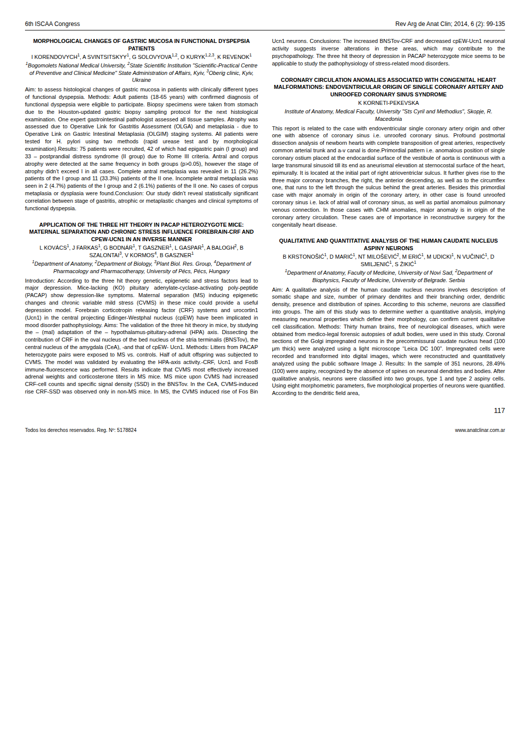6th ISCAA Congress Rev Arg de Anat Clin; 2014, 6 (2): 99-135
Morphological changes of gastric mucosa in functional dyspepsia patients
I KORENDOVYCH1, A SVINTSITSKYY1, G SOLOVYOVA1,2, O KURYK1,2,3, K REVENOK1
1Bogomolets National Medical University, 2State Scientific Institution "Scientific-Practical Centre of Preventive and Clinical Medicine" State Administration of Affairs, Kyiv, 3Oberig clinic, Kyiv, Ukraine
Aim: to assess histological changes of gastric mucosa in patients with clinically different types of functional dyspepsia. Methods: Adult patients (18-65 years) with confirmed diagnosis of functional dyspepsia were eligible to participate. Biopsy specimens were taken from stomach due to the Houston-updated gastric biopsy sampling protocol for the next histological examination. One expert gastrointestinal pathologist assessed all tissue samples. Atrophy was assessed due to Operative Link for Gastritis Assessment (OLGA) and metaplasia - due to Operative Link on Gastric Intestinal Metaplasia (OLGIM) staging systems. All patients were tested for H. pylori using two methods (rapid urease test and by morphological examination).Results: 75 patients were recruited, 42 of which had epigastric pain (I group) and 33 – postprandial distress syndrome (II group) due to Rome III criteria. Antral and corpus atrophy were detected at the same frequency in both groups (p>0.05), however the stage of atrophy didn’t exceed I in all cases. Complete antral metaplasia was revealed in 11 (26.2%) patients of the I group and 11 (33.3%) patients of the II one. Incomplete antral metaplasia was seen in 2 (4.7%) patients of the I group and 2 (6.1%) patients of the II one. No cases of corpus metaplasia or dysplasia were found.Conclusion: Our study didn’t reveal statistically significant correlation between stage of gastritis, atrophic or metaplastic changes and clinical symptoms of functional dyspepsia.
Application of the three hit theory in PACAP heterozygote mice: maternal separation and chronic stress influence forebrain-CRF and cpEW-Ucn1 in an inverse manner
L KOVÁCS1, J FARKAS1, G BODNÁR1, T GASZNER1, L GASPAR1, A BALOGH2, B SZALONTAI3, V KORMOS4, B GASZNER1
1Department of Anatomy, 2Department of Biology, 3Plant Biol. Res. Group, 4Department of Pharmacology and Pharmacotherapy, University of Pécs, Pécs, Hungary
Introduction: According to the three hit theory genetic, epigenetic and stress factors lead to major depression. Mice-lacking (KO) pituitary adenylate-cyclase-activating poly-peptide (PACAP) show depression-like symptoms. Maternal separation (MS) inducing epigenetic changes and chronic variable mild stress (CVMS) in these mice could provide a useful depression model. Forebrain corticotropin releasing factor (CRF) systems and urocortin1 (Ucn1) in the central projecting Edinger-Westphal nucleus (cpEW) have been implicated in mood disorder pathophysiology. Aims: The validation of the three hit theory in mice, by studying the – (mal) adaptation of the – hypothalamus-pituitary-adrenal (HPA) axis. Dissecting the contribution of CRF in the oval nucleus of the bed nucleus of the stria terminalis (BNSTov), the central nucleus of the amygdala (CeA), -and that of cpEW- Ucn1. Methods: Litters from PACAP heterozygote pairs were exposed to MS vs. controls. Half of adult offspring was subjected to CVMS. The model was validated by evaluating the HPA-axis activity.-CRF, Ucn1 and FosB immune-fluorescence was performed. Results indicate that CVMS most effectively increased adrenal weights and corticosterone titers in MS mice. MS mice upon CVMS had increased CRF-cell counts and specific signal density (SSD) in the BNSTov. In the CeA, CVMS-induced rise CRF-SSD was observed only in non-MS mice. In MS, the CVMS induced rise of Fos Bin Ucn1 neurons. Conclusions: The increased BNSTov-CRF and decreased cpEW-Ucn1 neuronal activity suggests inverse alterations in these areas, which may contribute to the psychopathology. The three hit theory of depression in PACAP heterozygote mice seems to be applicable to study the pathophysiology of stress-related mood disorders.
Coronary circulation anomalies associated with congenital heart malformations: endoventricular origin of single coronary artery and unroofed coronary sinus syndrome
K KORNETI-PEKEVSKA
Institute of Anatomy, Medical Faculty, University "Sts Cyril and Methodius", Skopje, R. Macedonia
This report is related to the case with endoventricular single coronary artery origin and other one with absence of coronary sinus i.e. unroofed coronary sinus. Profound postmortal dissection analysis of newborn hearts with complete transposition of great arteries, respectively common arterial trunk and a-v canal is done.Primordial pattern i.e. anomalous position of single coronary ostium placed at the endocardial surface of the vestibule of aorta is continuous with a large transmural sinusoid till its end as aneurismal elevation at sternocostal surface of the heart, epimurally. It is located at the initial part of right atrioventriclar sulcus. It further gives rise to the three major coronary branches, the right, the anterior descending, as well as to the circumflex one, that runs to the left through the sulcus behind the great arteries. Besides this primordial case with major anomaly in origin of the coronary artery, in other case is found unroofed coronary sinus i.e. lack of atrial wall of coronary sinus, as well as partial anomalous pulmonary venous connection. In those cases with CHM anomalies, major anomaly is in origin of the coronary artery circulation. These cases are of importance in reconstructive surgery for the congenitally heart disease.
Qualitative and quantitative analysis of the human caudate nucleus aspiny neurons
B KRSTONOŠIĆ1, D MARIĆ1, NT MILOŠEVIĆ2, M ERIĆ1, M UDICKI1, N VUČINIĆ1, D SMILJENIĆ1, S ŽIKIĆ1
1Department of Anatomy, Faculty of Medicine, University of Novi Sad, 2Department of Biophysics, Faculty of Medicine, University of Belgrade. Serbia
Aim: A qualitative analysis of the human caudate nucleus neurons involves description of somatic shape and size, number of primary dendrites and their branching order, dendritic density, presence and distribution of spines. According to this scheme, neurons are classified into groups. The aim of this study was to determine wether a quantitative analysis, implying measuring neuronal properties which define their morphology, can confirm current qualitative cell classification. Methods: Thirty human brains, free of neurological diseases, which were obtained from medico-legal forensic autopsies of adult bodies, were used in this study. Coronal sections of the Golgi impregnated neurons in the precommissural caudate nucleus head (100 μm thick) were analyzed using a light microscope “Leica DC 100”. Impregnated cells were recorded and transformed into digital images, which were reconstructed and quantitatively analyzed using the public software Image J. Results: In the sample of 351 neurons, 28.49% (100) were aspiny, recognized by the absence of spines on neuronal dendrites and bodies. After qualitative analysis, neurons were classified into two groups, type 1 and type 2 aspiny cells. Using eight morphometric parameters, five morphological properties of neurons were quantified. According to the dendritic field area,
117
Todos los derechos reservados. Reg. Nº: 5178824 www.anatclinar.com.ar